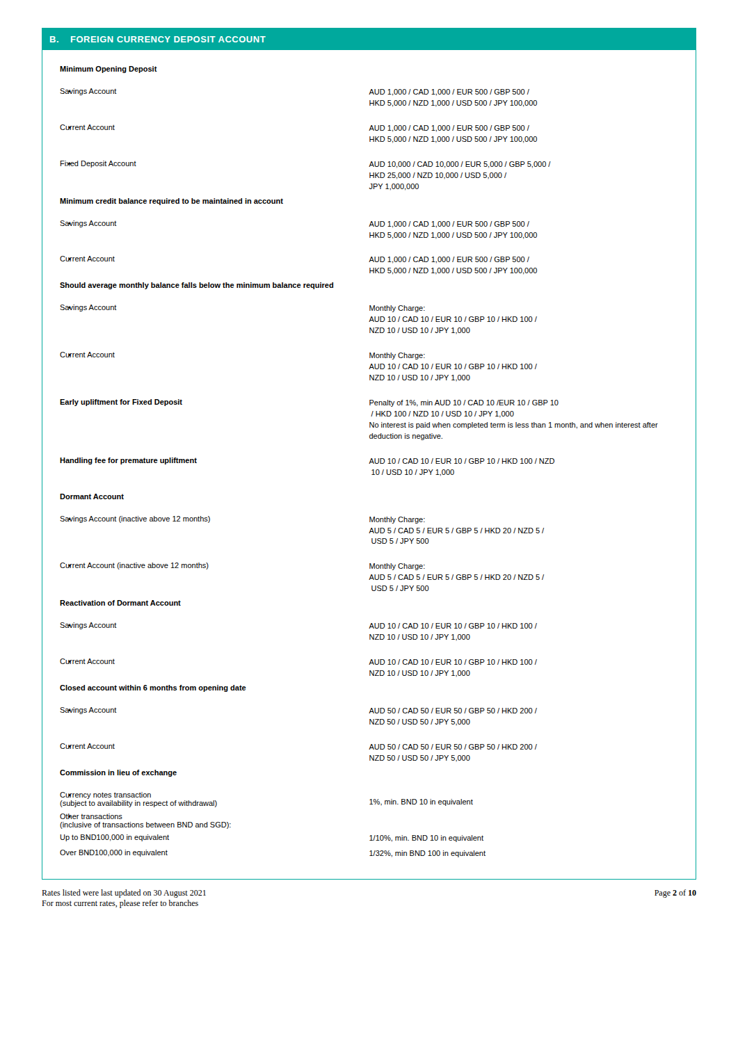B. FOREIGN CURRENCY DEPOSIT ACCOUNT
| Minimum Opening Deposit | |
| Savings Account | AUD 1,000 / CAD 1,000 / EUR 500 / GBP 500 / HKD 5,000 / NZD 1,000 / USD 500 / JPY 100,000 |
| Current Account | AUD 1,000 / CAD 1,000 / EUR 500 / GBP 500 / HKD 5,000 / NZD 1,000 / USD 500 / JPY 100,000 |
| Fixed Deposit Account | AUD 10,000 / CAD 10,000 / EUR 5,000 / GBP 5,000 / HKD 25,000 / NZD 10,000 / USD 5,000 / JPY 1,000,000 |
| Minimum credit balance required to be maintained in account | |
| Savings Account | AUD 1,000 / CAD 1,000 / EUR 500 / GBP 500 / HKD 5,000 / NZD 1,000 / USD 500 / JPY 100,000 |
| Current Account | AUD 1,000 / CAD 1,000 / EUR 500 / GBP 500 / HKD 5,000 / NZD 1,000 / USD 500 / JPY 100,000 |
| Should average monthly balance falls below the minimum balance required | |
| Savings Account | Monthly Charge: AUD 10 / CAD 10 / EUR 10 / GBP 10 / HKD 100 / NZD 10 / USD 10 / JPY 1,000 |
| Current Account | Monthly Charge: AUD 10 / CAD 10 / EUR 10 / GBP 10 / HKD 100 / NZD 10 / USD 10 / JPY 1,000 |
| Early upliftment for Fixed Deposit | Penalty of 1%, min AUD 10 / CAD 10 /EUR 10 / GBP 10 / HKD 100 / NZD 10 / USD 10 / JPY 1,000 No interest is paid when completed term is less than 1 month, and when interest after deduction is negative. |
| Handling fee for premature upliftment | AUD 10 / CAD 10 / EUR 10 / GBP 10 / HKD 100 / NZD 10 / USD 10 / JPY 1,000 |
| Dormant Account | |
| Savings Account (inactive above 12 months) | Monthly Charge: AUD 5 / CAD 5 / EUR 5 / GBP 5 / HKD 20 / NZD 5 / USD 5 / JPY 500 |
| Current Account (inactive above 12 months) | Monthly Charge: AUD 5 / CAD 5 / EUR 5 / GBP 5 / HKD 20 / NZD 5 / USD 5 / JPY 500 |
| Reactivation of Dormant Account | |
| Savings Account | AUD 10 / CAD 10 / EUR 10 / GBP 10 / HKD 100 / NZD 10 / USD 10 / JPY 1,000 |
| Current Account | AUD 10 / CAD 10 / EUR 10 / GBP 10 / HKD 100 / NZD 10 / USD 10 / JPY 1,000 |
| Closed account within 6 months from opening date | |
| Savings Account | AUD 50 / CAD 50 / EUR 50 / GBP 50 / HKD 200 / NZD 50 / USD 50 / JPY 5,000 |
| Current Account | AUD 50 / CAD 50 / EUR 50 / GBP 50 / HKD 200 / NZD 50 / USD 50 / JPY 5,000 |
| Commission in lieu of exchange | |
| Currency notes transaction (subject to availability in respect of withdrawal) | 1%, min. BND 10 in equivalent |
| Other transactions (inclusive of transactions between BND and SGD): | |
| Up to BND100,000 in equivalent | 1/10%, min. BND 10 in equivalent |
| Over BND100,000 in equivalent | 1/32%, min BND 100 in equivalent |
Rates listed were last updated on 30 August 2021
For most current rates, please refer to branches
Page 2 of 10